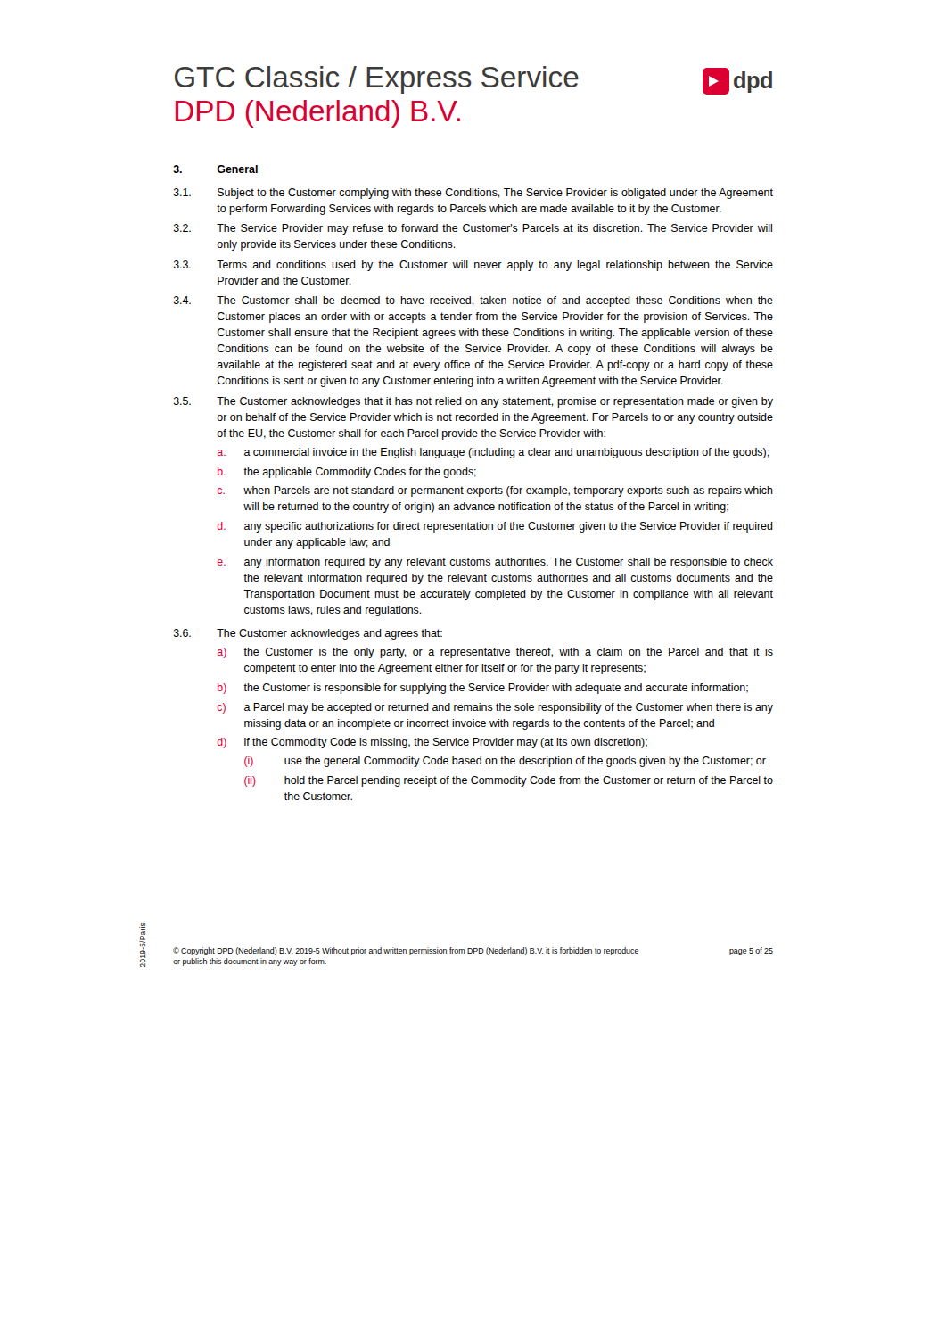GTC Classic / Express Service
DPD (Nederland) B.V.
dpd
3. General
3.1. Subject to the Customer complying with these Conditions, The Service Provider is obligated under the Agreement to perform Forwarding Services with regards to Parcels which are made available to it by the Customer.
3.2. The Service Provider may refuse to forward the Customer's Parcels at its discretion. The Service Provider will only provide its Services under these Conditions.
3.3. Terms and conditions used by the Customer will never apply to any legal relationship between the Service Provider and the Customer.
3.4. The Customer shall be deemed to have received, taken notice of and accepted these Conditions when the Customer places an order with or accepts a tender from the Service Provider for the provision of Services. The Customer shall ensure that the Recipient agrees with these Conditions in writing. The applicable version of these Conditions can be found on the website of the Service Provider. A copy of these Conditions will always be available at the registered seat and at every office of the Service Provider. A pdf-copy or a hard copy of these Conditions is sent or given to any Customer entering into a written Agreement with the Service Provider.
3.5. The Customer acknowledges that it has not relied on any statement, promise or representation made or given by or on behalf of the Service Provider which is not recorded in the Agreement. For Parcels to or any country outside of the EU, the Customer shall for each Parcel provide the Service Provider with:
a. a commercial invoice in the English language (including a clear and unambiguous description of the goods);
b. the applicable Commodity Codes for the goods;
c. when Parcels are not standard or permanent exports (for example, temporary exports such as repairs which will be returned to the country of origin) an advance notification of the status of the Parcel in writing;
d. any specific authorizations for direct representation of the Customer given to the Service Provider if required under any applicable law; and
e. any information required by any relevant customs authorities. The Customer shall be responsible to check the relevant information required by the relevant customs authorities and all customs documents and the Transportation Document must be accurately completed by the Customer in compliance with all relevant customs laws, rules and regulations.
3.6. The Customer acknowledges and agrees that:
a) the Customer is the only party, or a representative thereof, with a claim on the Parcel and that it is competent to enter into the Agreement either for itself or for the party it represents;
b) the Customer is responsible for supplying the Service Provider with adequate and accurate information;
c) a Parcel may be accepted or returned and remains the sole responsibility of the Customer when there is any missing data or an incomplete or incorrect invoice with regards to the contents of the Parcel; and
d) if the Commodity Code is missing, the Service Provider may (at its own discretion);
(i) use the general Commodity Code based on the description of the goods given by the Customer; or
(ii) hold the Parcel pending receipt of the Commodity Code from the Customer or return of the Parcel to the Customer.
2019-5/Paris
© Copyright DPD (Nederland) B.V. 2019-5 Without prior and written permission from DPD (Nederland) B.V. it is forbidden to reproduce or publish this document in any way or form.
page 5 of 25